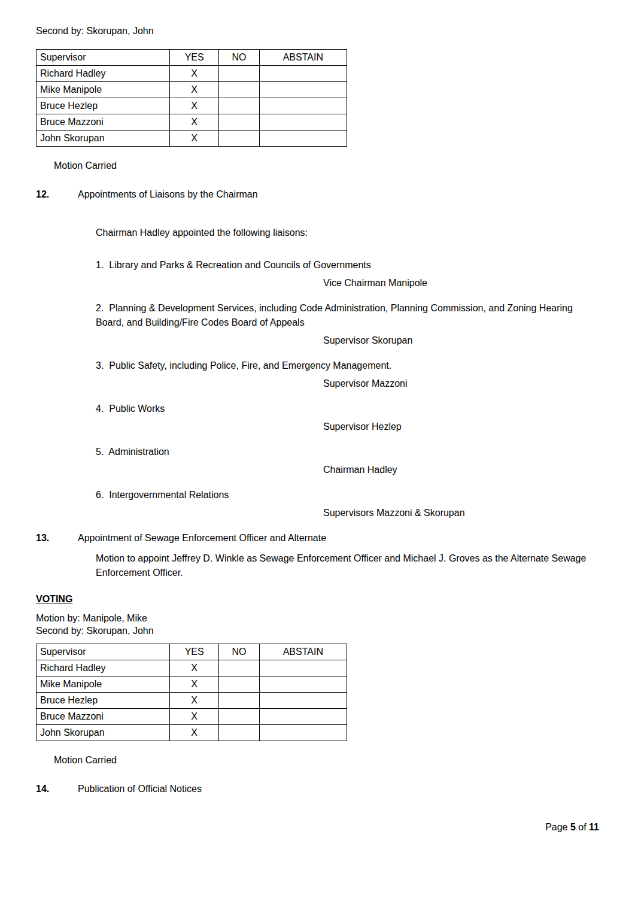Second by: Skorupan, John
| Supervisor | YES | NO | ABSTAIN |
| --- | --- | --- | --- |
| Richard Hadley | X | | |
| Mike Manipole | X | | |
| Bruce Hezlep | X | | |
| Bruce Mazzoni | X | | |
| John Skorupan | X | | |
Motion Carried
12.
Appointments of Liaisons by the Chairman
Chairman Hadley appointed the following liaisons:
1. Library and Parks & Recreation and Councils of Governments
Vice Chairman Manipole
2. Planning & Development Services, including Code Administration, Planning Commission, and Zoning Hearing Board, and Building/Fire Codes Board of Appeals
Supervisor Skorupan
3. Public Safety, including Police, Fire, and Emergency Management.
Supervisor Mazzoni
4. Public Works
Supervisor Hezlep
5. Administration
Chairman Hadley
6. Intergovernmental Relations
Supervisors Mazzoni & Skorupan
13.
Appointment of Sewage Enforcement Officer and Alternate
Motion to appoint Jeffrey D. Winkle as Sewage Enforcement Officer and Michael J. Groves as the Alternate Sewage Enforcement Officer.
VOTING
Motion by: Manipole, Mike
Second by: Skorupan, John
| Supervisor | YES | NO | ABSTAIN |
| --- | --- | --- | --- |
| Richard Hadley | X | | |
| Mike Manipole | X | | |
| Bruce Hezlep | X | | |
| Bruce Mazzoni | X | | |
| John Skorupan | X | | |
Motion Carried
14.
Publication of Official Notices
Page 5 of 11